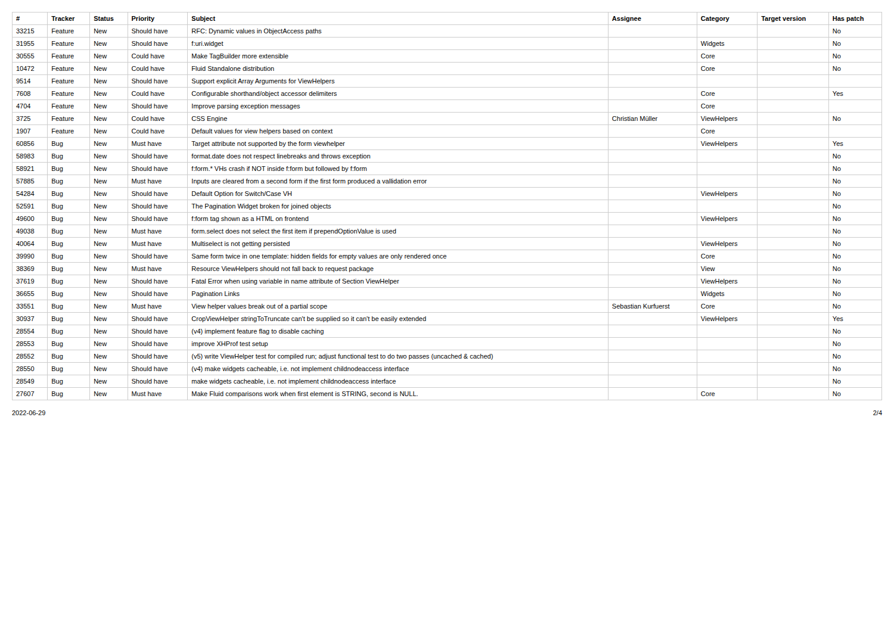| # | Tracker | Status | Priority | Subject | Assignee | Category | Target version | Has patch |
| --- | --- | --- | --- | --- | --- | --- | --- | --- |
| 33215 | Feature | New | Should have | RFC: Dynamic values in ObjectAccess paths | | | | No |
| 31955 | Feature | New | Should have | f:uri.widget | | Widgets | | No |
| 30555 | Feature | New | Could have | Make TagBuilder more extensible | | Core | | No |
| 10472 | Feature | New | Could have | Fluid Standalone distribution | | Core | | No |
| 9514 | Feature | New | Should have | Support explicit Array Arguments for ViewHelpers | | | | |
| 7608 | Feature | New | Could have | Configurable shorthand/object accessor delimiters | | Core | | Yes |
| 4704 | Feature | New | Should have | Improve parsing exception messages | | Core | | |
| 3725 | Feature | New | Could have | CSS Engine | Christian Müller | ViewHelpers | | No |
| 1907 | Feature | New | Could have | Default values for view helpers based on context | | Core | | |
| 60856 | Bug | New | Must have | Target attribute not supported by the form viewhelper | | ViewHelpers | | Yes |
| 58983 | Bug | New | Should have | format.date does not respect linebreaks and throws exception | | | | No |
| 58921 | Bug | New | Should have | f:form.* VHs crash if NOT inside f:form but followed by f:form | | | | No |
| 57885 | Bug | New | Must have | Inputs are cleared from a second form if the first form produced a vallidation error | | | | No |
| 54284 | Bug | New | Should have | Default Option for Switch/Case VH | | ViewHelpers | | No |
| 52591 | Bug | New | Should have | The Pagination Widget broken for joined objects | | | | No |
| 49600 | Bug | New | Should have | f:form tag shown as a HTML on frontend | | ViewHelpers | | No |
| 49038 | Bug | New | Must have | form.select does not select the first item if prependOptionValue is used | | | | No |
| 40064 | Bug | New | Must have | Multiselect is not getting persisted | | ViewHelpers | | No |
| 39990 | Bug | New | Should have | Same form twice in one template: hidden fields for empty values are only rendered once | | Core | | No |
| 38369 | Bug | New | Must have | Resource ViewHelpers should not fall back to request package | | View | | No |
| 37619 | Bug | New | Should have | Fatal Error when using variable in name attribute of Section ViewHelper | | ViewHelpers | | No |
| 36655 | Bug | New | Should have | Pagination Links | | Widgets | | No |
| 33551 | Bug | New | Must have | View helper values break out of a partial scope | Sebastian Kurfuerst | Core | | No |
| 30937 | Bug | New | Should have | CropViewHelper stringToTruncate can't be supplied so it can't be easily extended | | ViewHelpers | | Yes |
| 28554 | Bug | New | Should have | (v4) implement feature flag to disable caching | | | | No |
| 28553 | Bug | New | Should have | improve XHProf test setup | | | | No |
| 28552 | Bug | New | Should have | (v5) write ViewHelper test for compiled run; adjust functional test to do two passes (uncached & cached) | | | | No |
| 28550 | Bug | New | Should have | (v4) make widgets cacheable, i.e. not implement childnodeaccess interface | | | | No |
| 28549 | Bug | New | Should have | make widgets cacheable, i.e. not implement childnodeaccess interface | | | | No |
| 27607 | Bug | New | Must have | Make Fluid comparisons work when first element is STRING, second is NULL. | | Core | | No |
2022-06-29 2/4